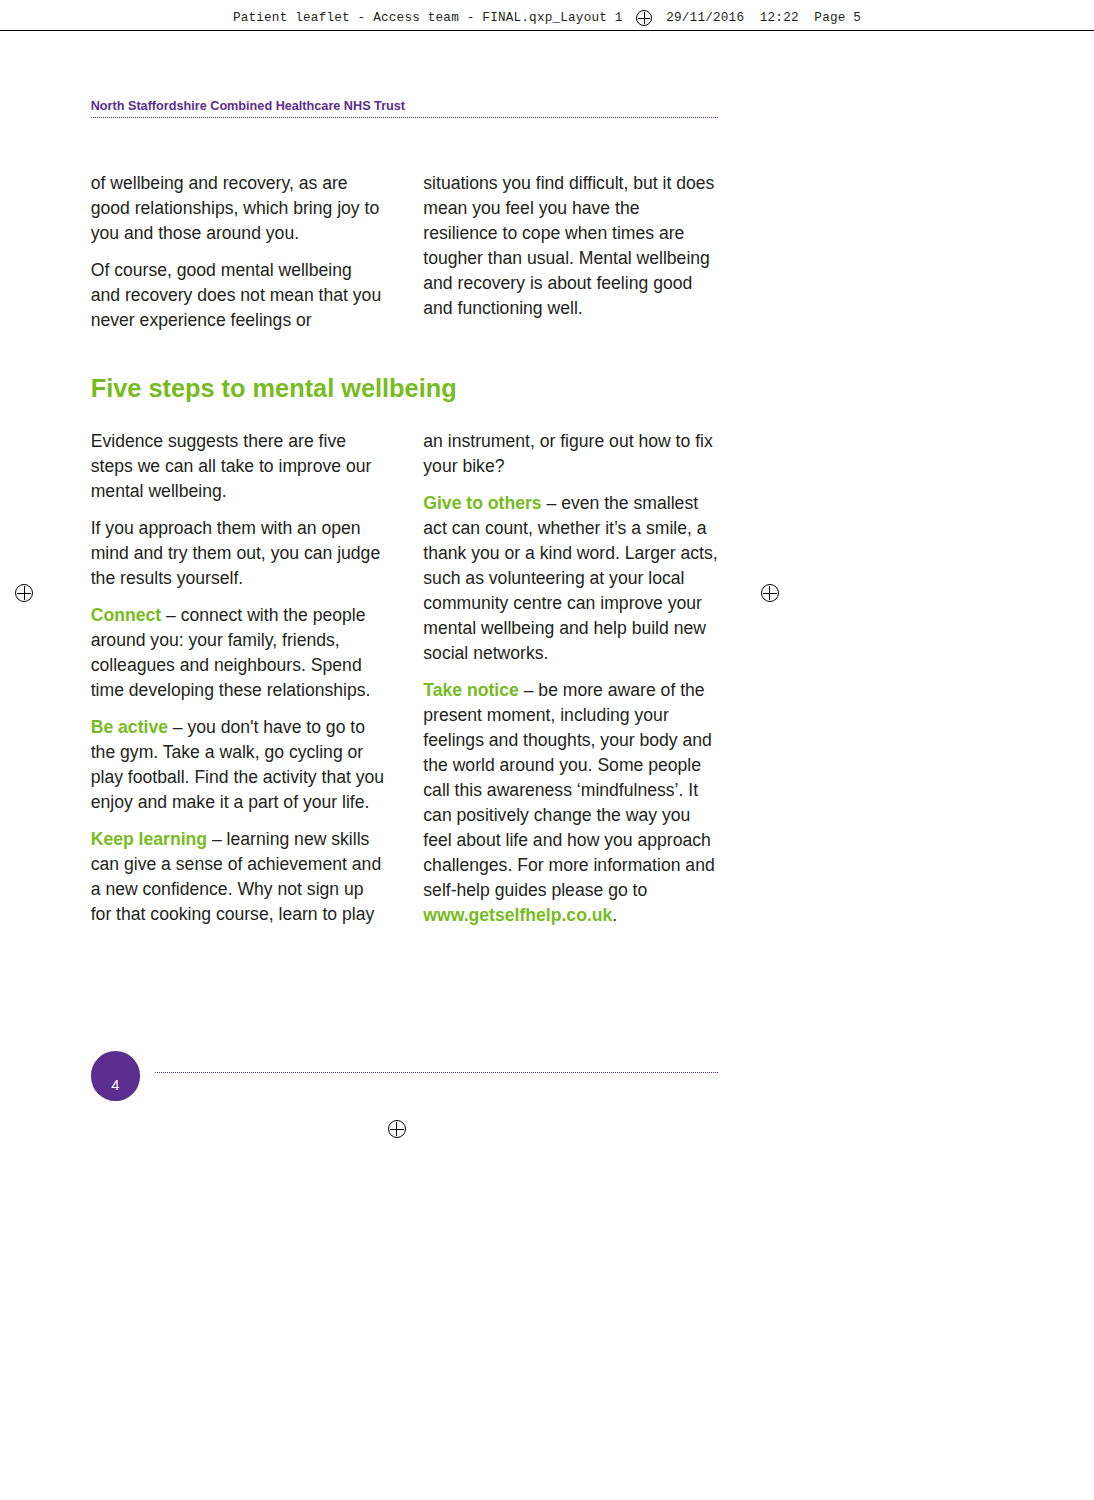Patient leaflet - Access team - FINAL.qxp_Layout 1 29/11/2016 12:22 Page 5
North Staffordshire Combined Healthcare NHS Trust
of wellbeing and recovery, as are good relationships, which bring joy to you and those around you.
Of course, good mental wellbeing and recovery does not mean that you never experience feelings or situations you find difficult, but it does mean you feel you have the resilience to cope when times are tougher than usual. Mental wellbeing and recovery is about feeling good and functioning well.
Five steps to mental wellbeing
Evidence suggests there are five steps we can all take to improve our mental wellbeing.
If you approach them with an open mind and try them out, you can judge the results yourself.
Connect – connect with the people around you: your family, friends, colleagues and neighbours. Spend time developing these relationships.
Be active – you don't have to go to the gym. Take a walk, go cycling or play football. Find the activity that you enjoy and make it a part of your life.
Keep learning – learning new skills can give a sense of achievement and a new confidence. Why not sign up for that cooking course, learn to play an instrument, or figure out how to fix your bike?
Give to others – even the smallest act can count, whether it’s a smile, a thank you or a kind word. Larger acts, such as volunteering at your local community centre can improve your mental wellbeing and help build new social networks.
Take notice – be more aware of the present moment, including your feelings and thoughts, your body and the world around you. Some people call this awareness ‘mindfulness’. It can positively change the way you feel about life and how you approach challenges. For more information and self-help guides please go to www.getselfhelp.co.uk.
4